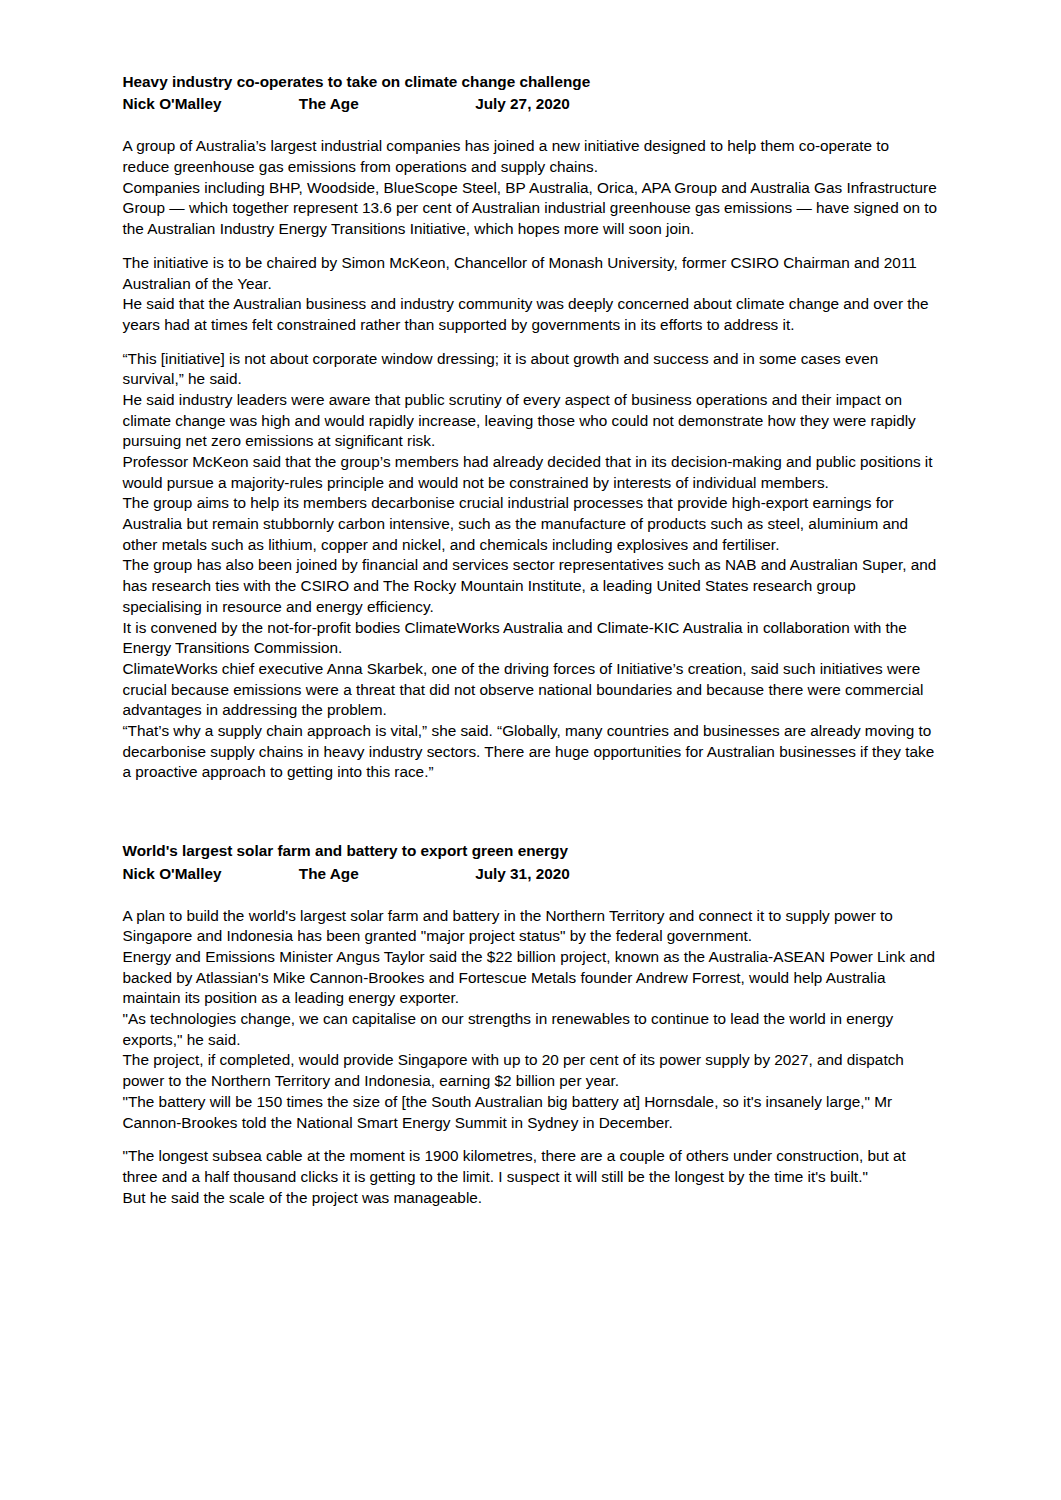Heavy industry co-operates to take on climate change challenge
Nick O'Malley The Age July 27, 2020
A group of Australia’s largest industrial companies has joined a new initiative designed to help them co-operate to reduce greenhouse gas emissions from operations and supply chains.
Companies including BHP, Woodside, BlueScope Steel, BP Australia, Orica, APA Group and Australia Gas Infrastructure Group — which together represent 13.6 per cent of Australian industrial greenhouse gas emissions — have signed on to the Australian Industry Energy Transitions Initiative, which hopes more will soon join.
The initiative is to be chaired by Simon McKeon, Chancellor of Monash University, former CSIRO Chairman and 2011 Australian of the Year.
He said that the Australian business and industry community was deeply concerned about climate change and over the years had at times felt constrained rather than supported by governments in its efforts to address it.
“This [initiative] is not about corporate window dressing; it is about growth and success and in some cases even survival,” he said.
He said industry leaders were aware that public scrutiny of every aspect of business operations and their impact on climate change was high and would rapidly increase, leaving those who could not demonstrate how they were rapidly pursuing net zero emissions at significant risk.
Professor McKeon said that the group’s members had already decided that in its decision-making and public positions it would pursue a majority-rules principle and would not be constrained by interests of individual members.
The group aims to help its members decarbonise crucial industrial processes that provide high-export earnings for Australia but remain stubbornly carbon intensive, such as the manufacture of products such as steel, aluminium and other metals such as lithium, copper and nickel, and chemicals including explosives and fertiliser.
The group has also been joined by financial and services sector representatives such as NAB and Australian Super, and has research ties with the CSIRO and The Rocky Mountain Institute, a leading United States research group specialising in resource and energy efficiency.
It is convened by the not-for-profit bodies ClimateWorks Australia and Climate-KIC Australia in collaboration with the Energy Transitions Commission.
ClimateWorks chief executive Anna Skarbek, one of the driving forces of Initiative’s creation, said such initiatives were crucial because emissions were a threat that did not observe national boundaries and because there were commercial advantages in addressing the problem.
“That’s why a supply chain approach is vital,” she said. “Globally, many countries and businesses are already moving to decarbonise supply chains in heavy industry sectors. There are huge opportunities for Australian businesses if they take a proactive approach to getting into this race.”
World's largest solar farm and battery to export green energy
Nick O'Malley The Age July 31, 2020
A plan to build the world's largest solar farm and battery in the Northern Territory and connect it to supply power to Singapore and Indonesia has been granted "major project status" by the federal government.
Energy and Emissions Minister Angus Taylor said the $22 billion project, known as the Australia-ASEAN Power Link and backed by Atlassian's Mike Cannon-Brookes and Fortescue Metals founder Andrew Forrest, would help Australia maintain its position as a leading energy exporter.
"As technologies change, we can capitalise on our strengths in renewables to continue to lead the world in energy exports," he said.
The project, if completed, would provide Singapore with up to 20 per cent of its power supply by 2027, and dispatch power to the Northern Territory and Indonesia, earning $2 billion per year.
"The battery will be 150 times the size of [the South Australian big battery at] Hornsdale, so it's insanely large," Mr Cannon-Brookes told the National Smart Energy Summit in Sydney in December.
"The longest subsea cable at the moment is 1900 kilometres, there are a couple of others under construction, but at three and a half thousand clicks it is getting to the limit. I suspect it will still be the longest by the time it's built."
But he said the scale of the project was manageable.